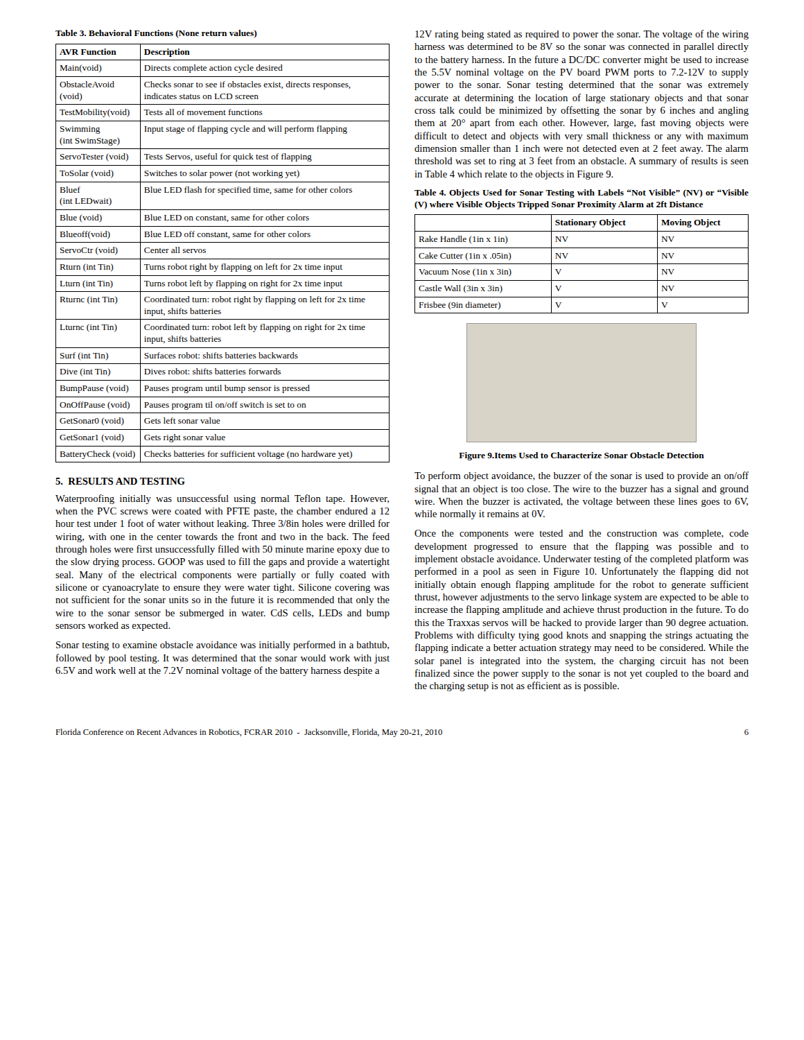Table 3. Behavioral Functions (None return values)
| AVR Function | Description |
| --- | --- |
| Main(void) | Directs complete action cycle desired |
| ObstacleAvoid (void) | Checks sonar to see if obstacles exist, directs responses, indicates status on LCD screen |
| TestMobility(void) | Tests all of movement functions |
| Swimming (int SwimStage) | Input stage of flapping cycle and will perform flapping |
| ServoTester (void) | Tests Servos, useful for quick test of flapping |
| ToSolar (void) | Switches to solar power (not working yet) |
| Bluef (int LEDwait) | Blue LED flash for specified time, same for other colors |
| Blue (void) | Blue LED on constant, same for other colors |
| Blueoff(void) | Blue LED off constant, same for other colors |
| ServoCtr (void) | Center all servos |
| Rturn (int Tin) | Turns robot right by flapping on left for 2x time input |
| Lturn (int Tin) | Turns robot left by flapping on right for 2x time input |
| Rturnc (int Tin) | Coordinated turn: robot right by flapping on left for 2x time input, shifts batteries |
| Lturnc (int Tin) | Coordinated turn: robot left by flapping on right for 2x time input, shifts batteries |
| Surf (int Tin) | Surfaces robot: shifts batteries backwards |
| Dive (int Tin) | Dives robot: shifts batteries forwards |
| BumpPause (void) | Pauses program until bump sensor is pressed |
| OnOffPause (void) | Pauses program til on/off switch is set to on |
| GetSonar0 (void) | Gets left sonar value |
| GetSonar1 (void) | Gets right sonar value |
| BatteryCheck (void) | Checks batteries for sufficient voltage (no hardware yet) |
5. RESULTS AND TESTING
Waterproofing initially was unsuccessful using normal Teflon tape. However, when the PVC screws were coated with PFTE paste, the chamber endured a 12 hour test under 1 foot of water without leaking. Three 3/8in holes were drilled for wiring, with one in the center towards the front and two in the back. The feed through holes were first unsuccessfully filled with 50 minute marine epoxy due to the slow drying process. GOOP was used to fill the gaps and provide a watertight seal. Many of the electrical components were partially or fully coated with silicone or cyanoacrylate to ensure they were water tight. Silicone covering was not sufficient for the sonar units so in the future it is recommended that only the wire to the sonar sensor be submerged in water. CdS cells, LEDs and bump sensors worked as expected.
Sonar testing to examine obstacle avoidance was initially performed in a bathtub, followed by pool testing. It was determined that the sonar would work with just 6.5V and work well at the 7.2V nominal voltage of the battery harness despite a
12V rating being stated as required to power the sonar. The voltage of the wiring harness was determined to be 8V so the sonar was connected in parallel directly to the battery harness. In the future a DC/DC converter might be used to increase the 5.5V nominal voltage on the PV board PWM ports to 7.2-12V to supply power to the sonar. Sonar testing determined that the sonar was extremely accurate at determining the location of large stationary objects and that sonar cross talk could be minimized by offsetting the sonar by 6 inches and angling them at 20° apart from each other. However, large, fast moving objects were difficult to detect and objects with very small thickness or any with maximum dimension smaller than 1 inch were not detected even at 2 feet away. The alarm threshold was set to ring at 3 feet from an obstacle. A summary of results is seen in Table 4 which relate to the objects in Figure 9.
Table 4. Objects Used for Sonar Testing with Labels “Not Visible” (NV) or “Visible (V) where Visible Objects Tripped Sonar Proximity Alarm at 2ft Distance
| | Stationary Object | Moving Object |
| --- | --- | --- |
| Rake Handle (1in x 1in) | NV | NV |
| Cake Cutter (1in x .05in) | NV | NV |
| Vacuum Nose (1in x 3in) | V | NV |
| Castle Wall (3in x 3in) | V | NV |
| Frisbee (9in diameter) | V | V |
Figure 9.Items Used to Characterize Sonar Obstacle Detection
To perform object avoidance, the buzzer of the sonar is used to provide an on/off signal that an object is too close. The wire to the buzzer has a signal and ground wire. When the buzzer is activated, the voltage between these lines goes to 6V, while normally it remains at 0V.
Once the components were tested and the construction was complete, code development progressed to ensure that the flapping was possible and to implement obstacle avoidance. Underwater testing of the completed platform was performed in a pool as seen in Figure 10. Unfortunately the flapping did not initially obtain enough flapping amplitude for the robot to generate sufficient thrust, however adjustments to the servo linkage system are expected to be able to increase the flapping amplitude and achieve thrust production in the future. To do this the Traxxas servos will be hacked to provide larger than 90 degree actuation. Problems with difficulty tying good knots and snapping the strings actuating the flapping indicate a better actuation strategy may need to be considered. While the solar panel is integrated into the system, the charging circuit has not been finalized since the power supply to the sonar is not yet coupled to the board and the charging setup is not as efficient as is possible.
Florida Conference on Recent Advances in Robotics, FCRAR 2010 - Jacksonville, Florida, May 20-21, 2010
6